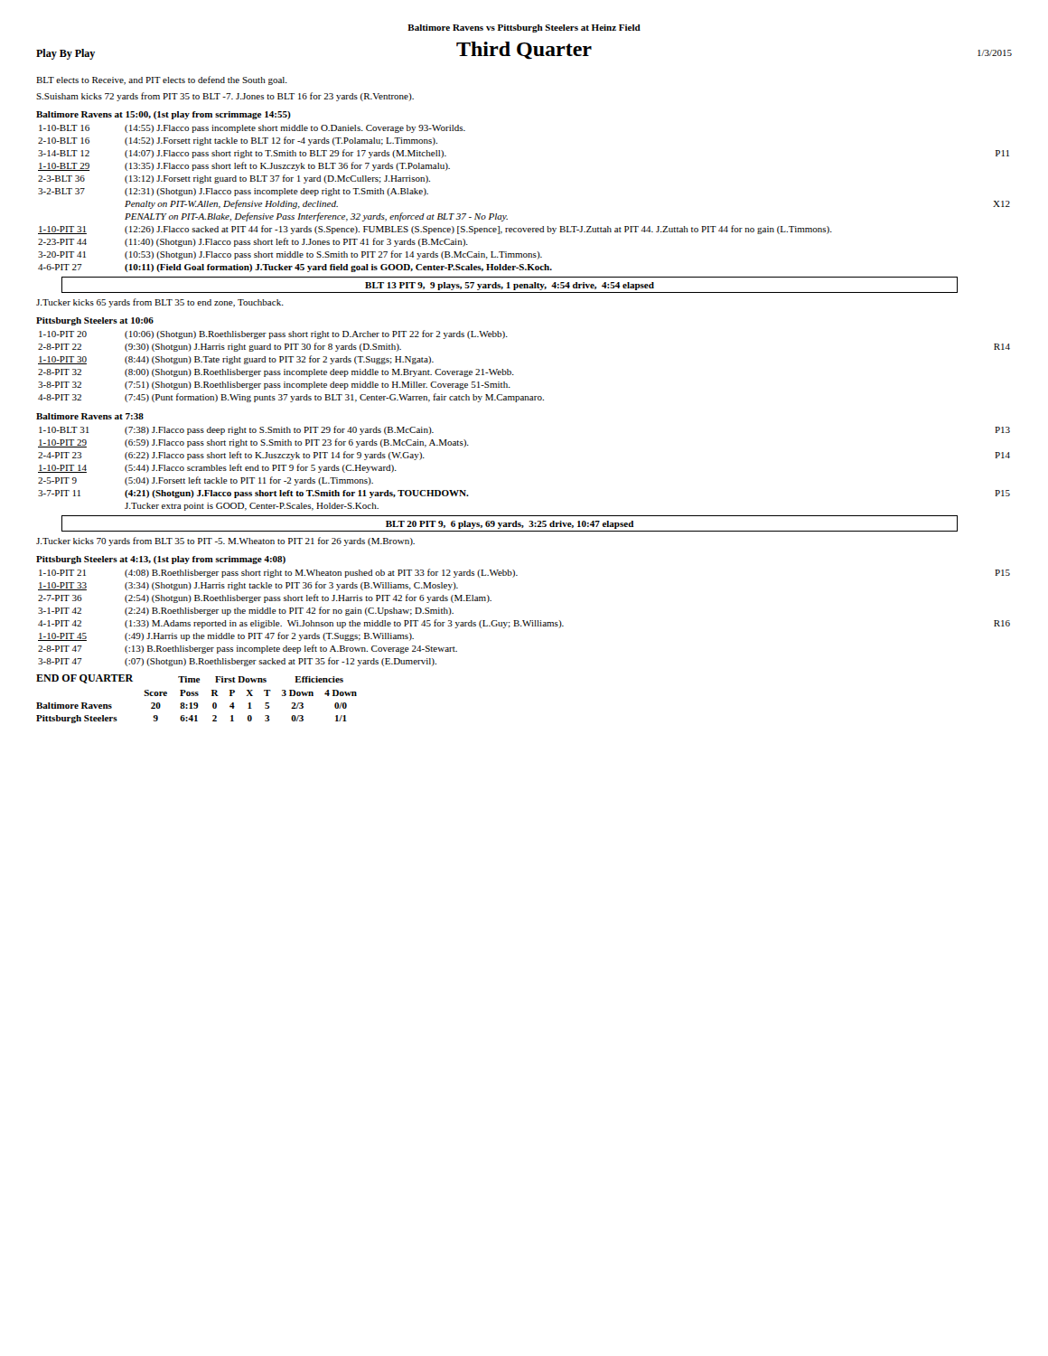Baltimore Ravens vs Pittsburgh Steelers at Heinz Field
Play By Play
Third Quarter
1/3/2015
BLT elects to Receive, and PIT elects to defend the South goal.
S.Suisham kicks 72 yards from PIT 35 to BLT -7. J.Jones to BLT 16 for 23 yards (R.Ventrone).
Baltimore Ravens at 15:00, (1st play from scrimmage 14:55)
| 1-10-BLT 16 | (14:55) J.Flacco pass incomplete short middle to O.Daniels. Coverage by 93-Worilds. | |
| 2-10-BLT 16 | (14:52) J.Forsett right tackle to BLT 12 for -4 yards (T.Polamalu; L.Timmons). | |
| 3-14-BLT 12 | (14:07) J.Flacco pass short right to T.Smith to BLT 29 for 17 yards (M.Mitchell). | P11 |
| 1-10-BLT 29 | (13:35) J.Flacco pass short left to K.Juszczyk to BLT 36 for 7 yards (T.Polamalu). | |
| 2-3-BLT 36 | (13:12) J.Forsett right guard to BLT 37 for 1 yard (D.McCullers; J.Harrison). | |
| 3-2-BLT 37 | (12:31) (Shotgun) J.Flacco pass incomplete deep right to T.Smith (A.Blake). | |
| | Penalty on PIT-W.Allen, Defensive Holding, declined. | X12 |
| | PENALTY on PIT-A.Blake, Defensive Pass Interference, 32 yards, enforced at BLT 37 - No Play. | |
| 1-10-PIT 31 | (12:26) J.Flacco sacked at PIT 44 for -13 yards (S.Spence). FUMBLES (S.Spence) [S.Spence], recovered by BLT-J.Zuttah at PIT 44. J.Zuttah to PIT 44 for no gain (L.Timmons). | |
| 2-23-PIT 44 | (11:40) (Shotgun) J.Flacco pass short left to J.Jones to PIT 41 for 3 yards (B.McCain). | |
| 3-20-PIT 41 | (10:53) (Shotgun) J.Flacco pass short middle to S.Smith to PIT 27 for 14 yards (B.McCain, L.Timmons). | |
| 4-6-PIT 27 | (10:11) (Field Goal formation) J.Tucker 45 yard field goal is GOOD, Center-P.Scales, Holder-S.Koch. | |
BLT 13 PIT 9, 9 plays, 57 yards, 1 penalty, 4:54 drive, 4:54 elapsed
J.Tucker kicks 65 yards from BLT 35 to end zone, Touchback.
Pittsburgh Steelers at 10:06
| 1-10-PIT 20 | (10:06) (Shotgun) B.Roethlisberger pass short right to D.Archer to PIT 22 for 2 yards (L.Webb). | |
| 2-8-PIT 22 | (9:30) (Shotgun) J.Harris right guard to PIT 30 for 8 yards (D.Smith). | R14 |
| 1-10-PIT 30 | (8:44) (Shotgun) B.Tate right guard to PIT 32 for 2 yards (T.Suggs; H.Ngata). | |
| 2-8-PIT 32 | (8:00) (Shotgun) B.Roethlisberger pass incomplete deep middle to M.Bryant. Coverage 21-Webb. | |
| 3-8-PIT 32 | (7:51) (Shotgun) B.Roethlisberger pass incomplete deep middle to H.Miller. Coverage 51-Smith. | |
| 4-8-PIT 32 | (7:45) (Punt formation) B.Wing punts 37 yards to BLT 31, Center-G.Warren, fair catch by M.Campanaro. | |
Baltimore Ravens at 7:38
| 1-10-BLT 31 | (7:38) J.Flacco pass deep right to S.Smith to PIT 29 for 40 yards (B.McCain). | P13 |
| 1-10-PIT 29 | (6:59) J.Flacco pass short right to S.Smith to PIT 23 for 6 yards (B.McCain, A.Moats). | |
| 2-4-PIT 23 | (6:22) J.Flacco pass short left to K.Juszczyk to PIT 14 for 9 yards (W.Gay). | P14 |
| 1-10-PIT 14 | (5:44) J.Flacco scrambles left end to PIT 9 for 5 yards (C.Heyward). | |
| 2-5-PIT 9 | (5:04) J.Forsett left tackle to PIT 11 for -2 yards (L.Timmons). | |
| 3-7-PIT 11 | (4:21) (Shotgun) J.Flacco pass short left to T.Smith for 11 yards, TOUCHDOWN. | P15 |
| | J.Tucker extra point is GOOD, Center-P.Scales, Holder-S.Koch. | |
BLT 20 PIT 9, 6 plays, 69 yards, 3:25 drive, 10:47 elapsed
J.Tucker kicks 70 yards from BLT 35 to PIT -5. M.Wheaton to PIT 21 for 26 yards (M.Brown).
Pittsburgh Steelers at 4:13, (1st play from scrimmage 4:08)
| 1-10-PIT 21 | (4:08) B.Roethlisberger pass short right to M.Wheaton pushed ob at PIT 33 for 12 yards (L.Webb). | P15 |
| 1-10-PIT 33 | (3:34) (Shotgun) J.Harris right tackle to PIT 36 for 3 yards (B.Williams, C.Mosley). | |
| 2-7-PIT 36 | (2:54) (Shotgun) B.Roethlisberger pass short left to J.Harris to PIT 42 for 6 yards (M.Elam). | |
| 3-1-PIT 42 | (2:24) B.Roethlisberger up the middle to PIT 42 for no gain (C.Upshaw; D.Smith). | |
| 4-1-PIT 42 | (1:33) M.Adams reported in as eligible. Wi.Johnson up the middle to PIT 45 for 3 yards (L.Guy; B.Williams). | R16 |
| 1-10-PIT 45 | (:49) J.Harris up the middle to PIT 47 for 2 yards (T.Suggs; B.Williams). | |
| 2-8-PIT 47 | (:13) B.Roethlisberger pass incomplete deep left to A.Brown. Coverage 24-Stewart. | |
| 3-8-PIT 47 | (:07) (Shotgun) B.Roethlisberger sacked at PIT 35 for -12 yards (E.Dumervil). | |
| END OF QUARTER | | Time | First Downs | Efficiencies |
| --- | --- | --- | --- | --- |
| | Score | Poss | R | P | X | T | 3 Down | 4 Down |
| Baltimore Ravens | 20 | 8:19 | 0 | 4 | 1 | 5 | 2/3 | 0/0 |
| Pittsburgh Steelers | 9 | 6:41 | 2 | 1 | 0 | 3 | 0/3 | 1/1 |